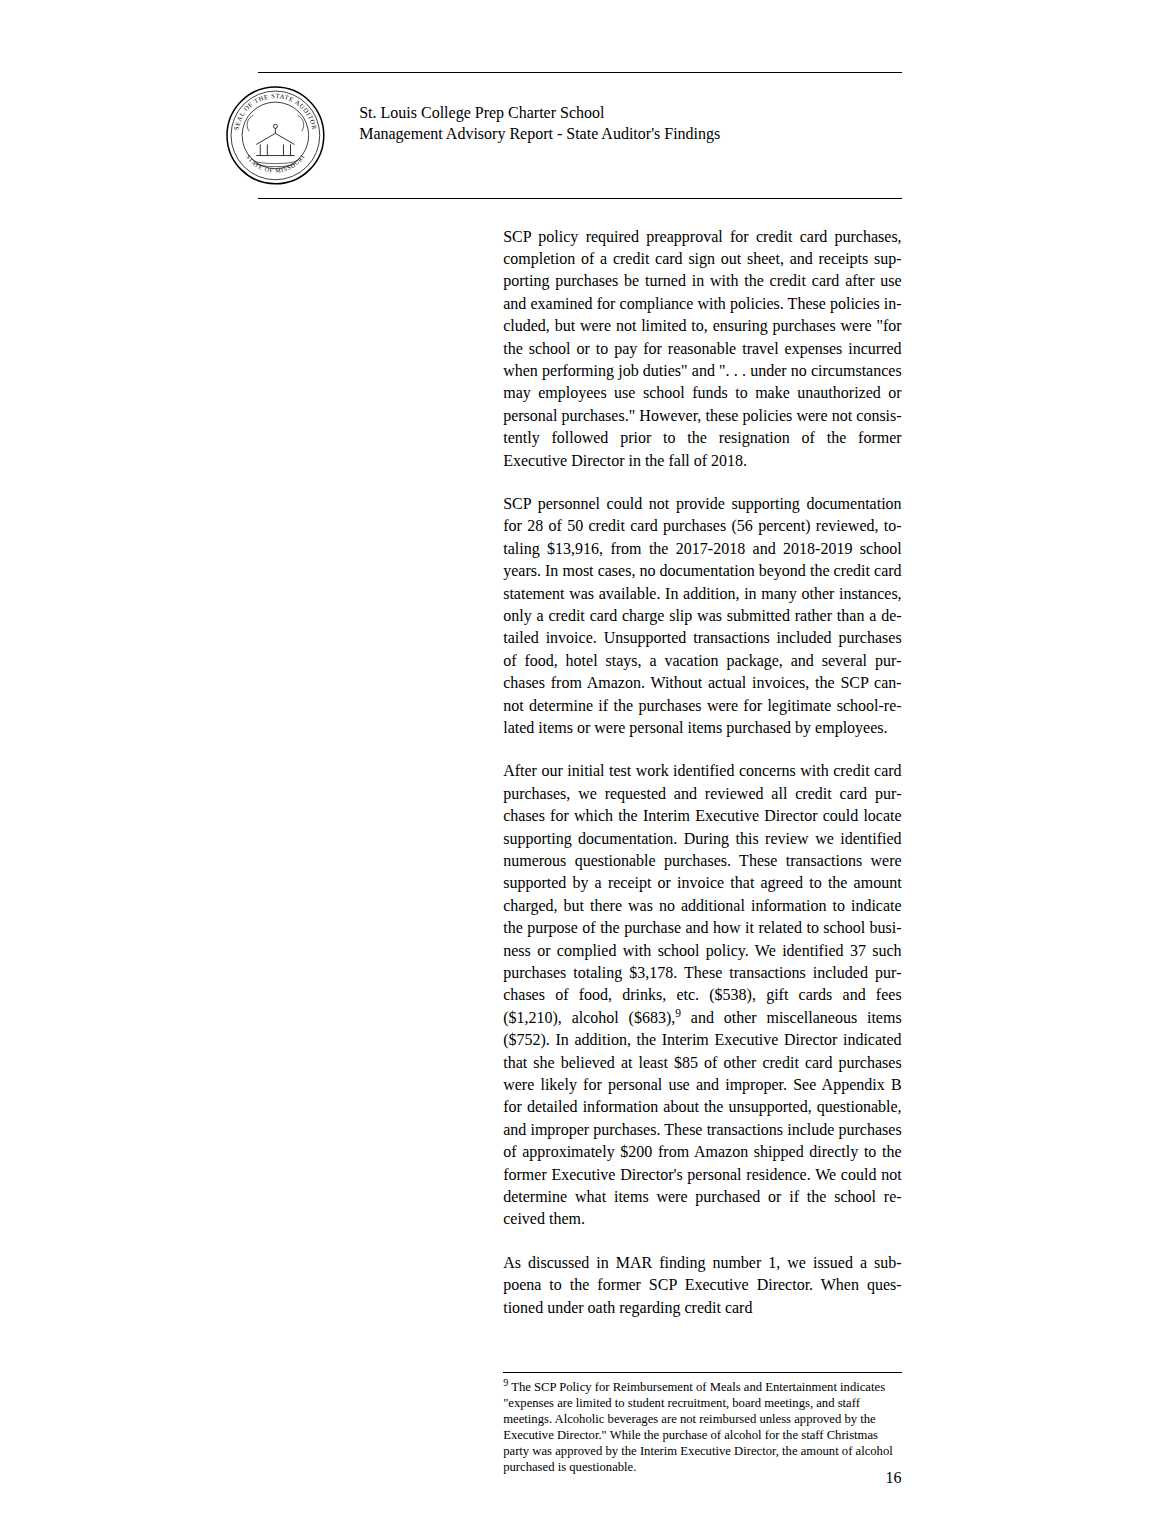SEAL OF THE STATE AUDITOR STATE OF MISSOURI
St. Louis College Prep Charter School
Management Advisory Report - State Auditor's Findings
SCP policy required preapproval for credit card purchases, completion of a credit card sign out sheet, and receipts supporting purchases be turned in with the credit card after use and examined for compliance with policies. These policies included, but were not limited to, ensuring purchases were "for the school or to pay for reasonable travel expenses incurred when performing job duties" and ". . . under no circumstances may employees use school funds to make unauthorized or personal purchases." However, these policies were not consistently followed prior to the resignation of the former Executive Director in the fall of 2018.
SCP personnel could not provide supporting documentation for 28 of 50 credit card purchases (56 percent) reviewed, totaling $13,916, from the 2017-2018 and 2018-2019 school years. In most cases, no documentation beyond the credit card statement was available. In addition, in many other instances, only a credit card charge slip was submitted rather than a detailed invoice. Unsupported transactions included purchases of food, hotel stays, a vacation package, and several purchases from Amazon. Without actual invoices, the SCP cannot determine if the purchases were for legitimate school-related items or were personal items purchased by employees.
After our initial test work identified concerns with credit card purchases, we requested and reviewed all credit card purchases for which the Interim Executive Director could locate supporting documentation. During this review we identified numerous questionable purchases. These transactions were supported by a receipt or invoice that agreed to the amount charged, but there was no additional information to indicate the purpose of the purchase and how it related to school business or complied with school policy. We identified 37 such purchases totaling $3,178. These transactions included purchases of food, drinks, etc. ($538), gift cards and fees ($1,210), alcohol ($683),9 and other miscellaneous items ($752). In addition, the Interim Executive Director indicated that she believed at least $85 of other credit card purchases were likely for personal use and improper. See Appendix B for detailed information about the unsupported, questionable, and improper purchases. These transactions include purchases of approximately $200 from Amazon shipped directly to the former Executive Director's personal residence. We could not determine what items were purchased or if the school received them.
As discussed in MAR finding number 1, we issued a subpoena to the former SCP Executive Director. When questioned under oath regarding credit card
9 The SCP Policy for Reimbursement of Meals and Entertainment indicates "expenses are limited to student recruitment, board meetings, and staff meetings. Alcoholic beverages are not reimbursed unless approved by the Executive Director." While the purchase of alcohol for the staff Christmas party was approved by the Interim Executive Director, the amount of alcohol purchased is questionable.
16